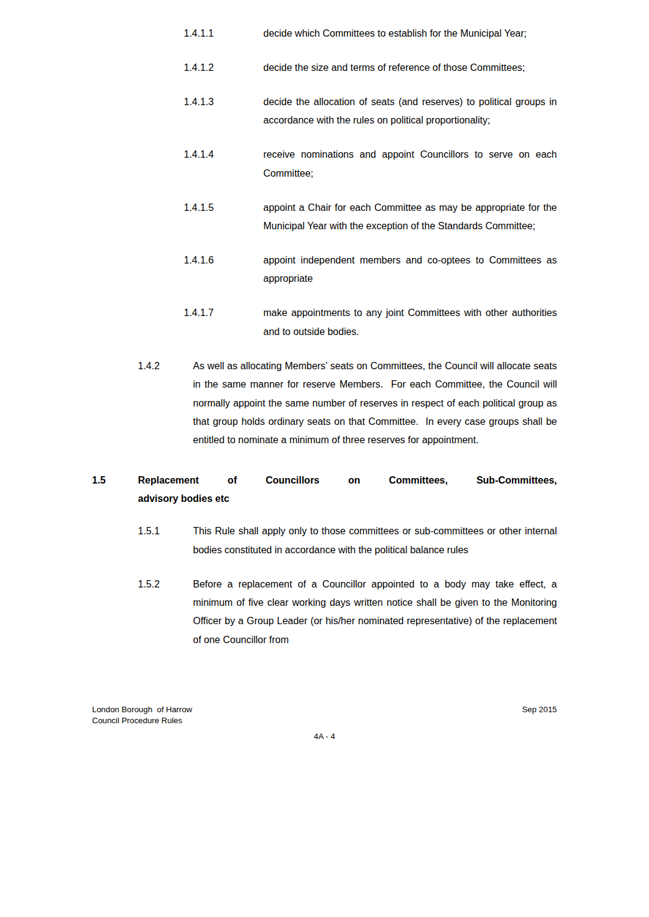1.4.1.1
decide which Committees to establish for the Municipal Year;
1.4.1.2
decide the size and terms of reference of those Committees;
1.4.1.3
decide the allocation of seats (and reserves) to political groups in accordance with the rules on political proportionality;
1.4.1.4
receive nominations and appoint Councillors to serve on each Committee;
1.4.1.5
appoint a Chair for each Committee as may be appropriate for the Municipal Year with the exception of the Standards Committee;
1.4.1.6
appoint independent members and co-optees to Committees as appropriate
1.4.1.7
make appointments to any joint Committees with other authorities and to outside bodies.
1.4.2
As well as allocating Members’ seats on Committees, the Council will allocate seats in the same manner for reserve Members. For each Committee, the Council will normally appoint the same number of reserves in respect of each political group as that group holds ordinary seats on that Committee. In every case groups shall be entitled to nominate a minimum of three reserves for appointment.
1.5
Replacement of Councillors on Committees, Sub-Committees, advisory bodies etc
1.5.1
This Rule shall apply only to those committees or sub-committees or other internal bodies constituted in accordance with the political balance rules
1.5.2
Before a replacement of a Councillor appointed to a body may take effect, a minimum of five clear working days written notice shall be given to the Monitoring Officer by a Group Leader (or his/her nominated representative) of the replacement of one Councillor from
London Borough of Harrow
Council Procedure Rules
Sep 2015
4A - 4